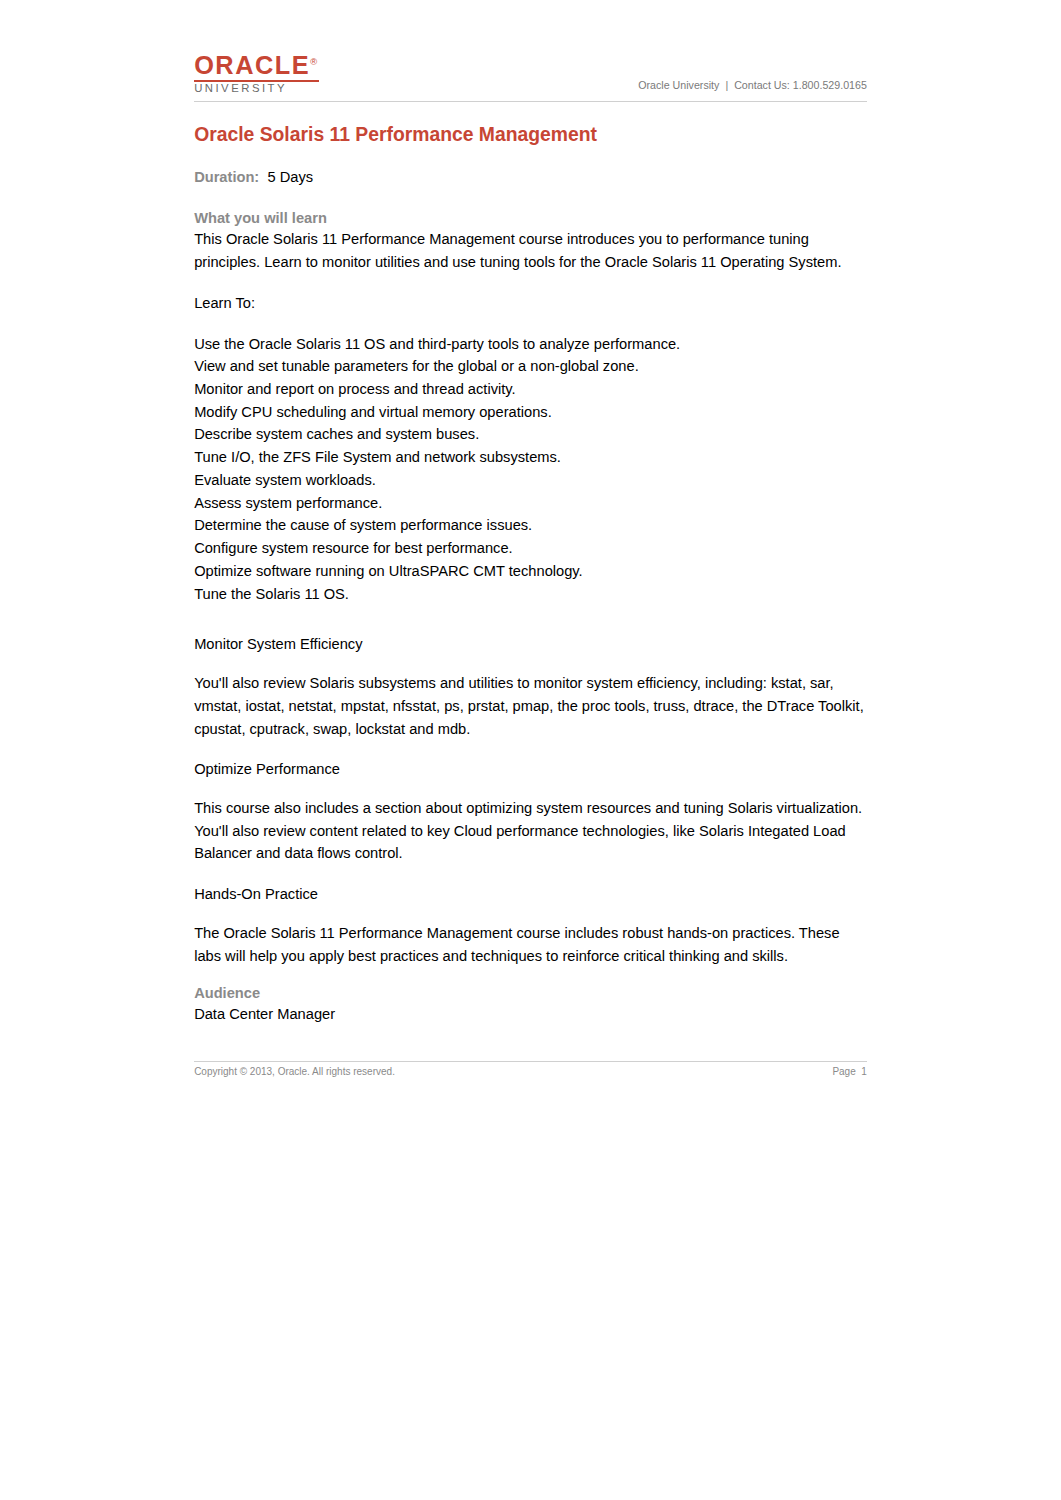ORACLE®
University
Oracle University|Contact Us: 1.800.529.0165
Oracle Solaris 11 Performance Management
Duration: 5 Days
What you will learn
This Oracle Solaris 11 Performance Management course introduces you to performance tuning principles. Learn to monitor utilities and use tuning tools for the Oracle Solaris 11 Operating System.
Learn To:
Use the Oracle Solaris 11 OS and third-party tools to analyze performance.
View and set tunable parameters for the global or a non-global zone.
Monitor and report on process and thread activity.
Modify CPU scheduling and virtual memory operations.
Describe system caches and system buses.
Tune I/O, the ZFS File System and network subsystems.
Evaluate system workloads.
Assess system performance.
Determine the cause of system performance issues.
Configure system resource for best performance.
Optimize software running on UltraSPARC CMT technology.
Tune the Solaris 11 OS.
Monitor System Efficiency
You'll also review Solaris subsystems and utilities to monitor system efficiency, including: kstat, sar, vmstat, iostat, netstat, mpstat, nfsstat, ps, prstat, pmap, the proc tools, truss, dtrace, the DTrace Toolkit, cpustat, cputrack, swap, lockstat and mdb.
Optimize Performance
This course also includes a section about optimizing system resources and tuning Solaris virtualization. You'll also review content related to key Cloud performance technologies, like Solaris Integated Load Balancer and data flows control.
Hands-On Practice
The Oracle Solaris 11 Performance Management course includes robust hands-on practices. These labs will help you apply best practices and techniques to reinforce critical thinking and skills.
Audience
Data Center Manager
Copyright © 2013, Oracle. All rights reserved.
Page 1